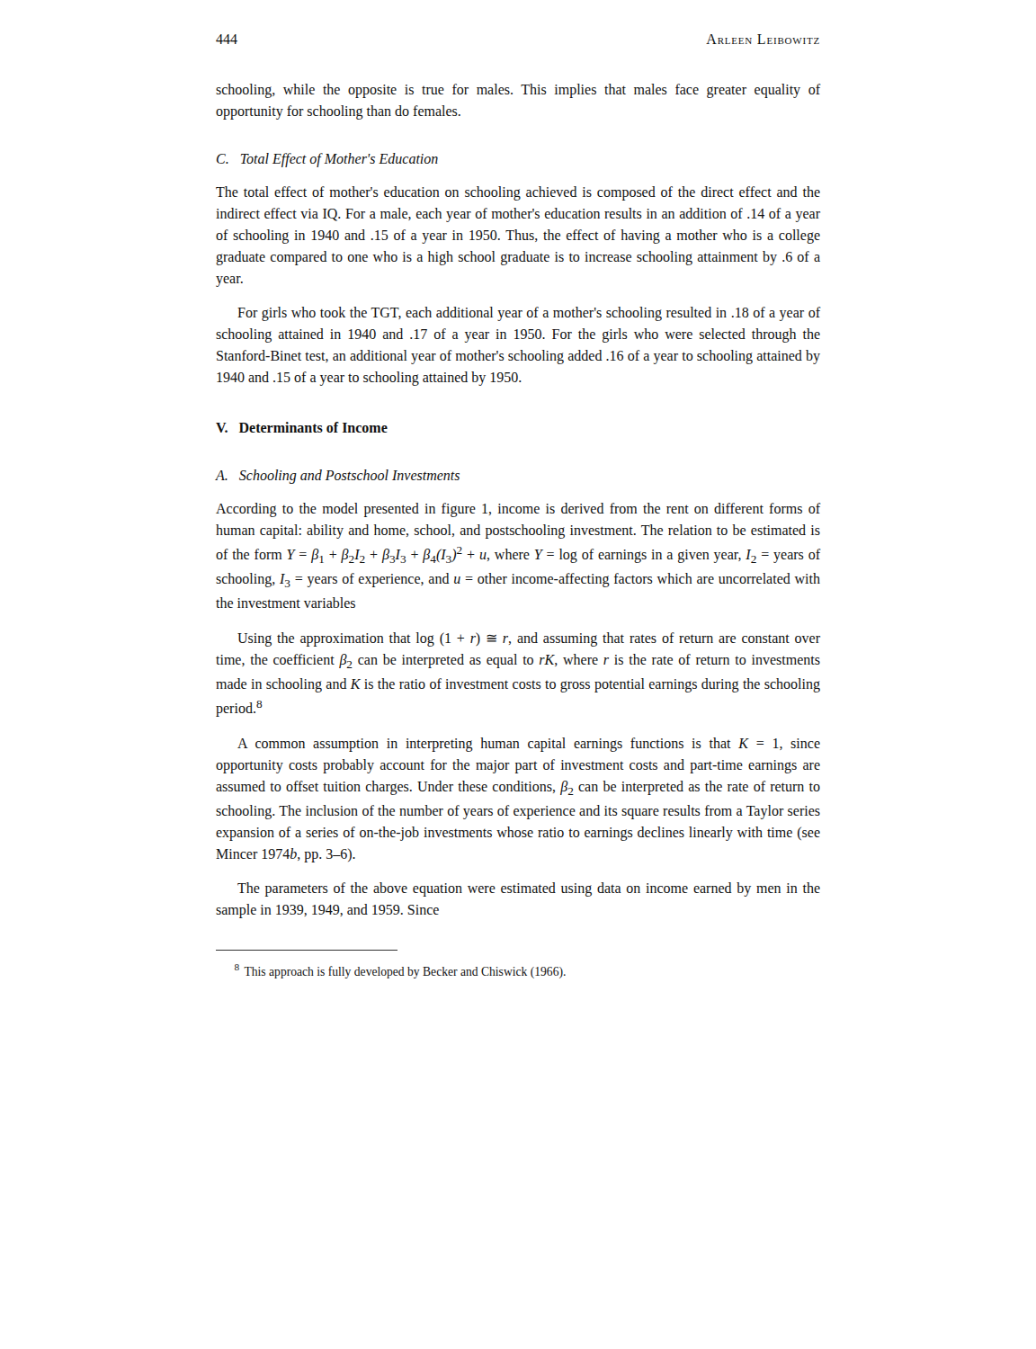444 Arleen Leibowitz
schooling, while the opposite is true for males. This implies that males face greater equality of opportunity for schooling than do females.
C. Total Effect of Mother's Education
The total effect of mother's education on schooling achieved is composed of the direct effect and the indirect effect via IQ. For a male, each year of mother's education results in an addition of .14 of a year of schooling in 1940 and .15 of a year in 1950. Thus, the effect of having a mother who is a college graduate compared to one who is a high school graduate is to increase schooling attainment by .6 of a year.
For girls who took the TGT, each additional year of a mother's schooling resulted in .18 of a year of schooling attained in 1940 and .17 of a year in 1950. For the girls who were selected through the Stanford-Binet test, an additional year of mother's schooling added .16 of a year to schooling attained by 1940 and .15 of a year to schooling attained by 1950.
V. Determinants of Income
A. Schooling and Postschool Investments
According to the model presented in figure 1, income is derived from the rent on different forms of human capital: ability and home, school, and postschooling investment. The relation to be estimated is of the form Y = β1 + β2I2 + β3I3 + β4(I3)2 + u, where Y = log of earnings in a given year, I2 = years of schooling, I3 = years of experience, and u = other income-affecting factors which are uncorrelated with the investment variables
Using the approximation that log (1 + r) ≅ r, and assuming that rates of return are constant over time, the coefficient β2 can be interpreted as equal to rK, where r is the rate of return to investments made in schooling and K is the ratio of investment costs to gross potential earnings during the schooling period.8
A common assumption in interpreting human capital earnings functions is that K = 1, since opportunity costs probably account for the major part of investment costs and part-time earnings are assumed to offset tuition charges. Under these conditions, β2 can be interpreted as the rate of return to schooling. The inclusion of the number of years of experience and its square results from a Taylor series expansion of a series of on-the-job investments whose ratio to earnings declines linearly with time (see Mincer 1974b, pp. 3–6).
The parameters of the above equation were estimated using data on income earned by men in the sample in 1939, 1949, and 1959. Since
8 This approach is fully developed by Becker and Chiswick (1966).